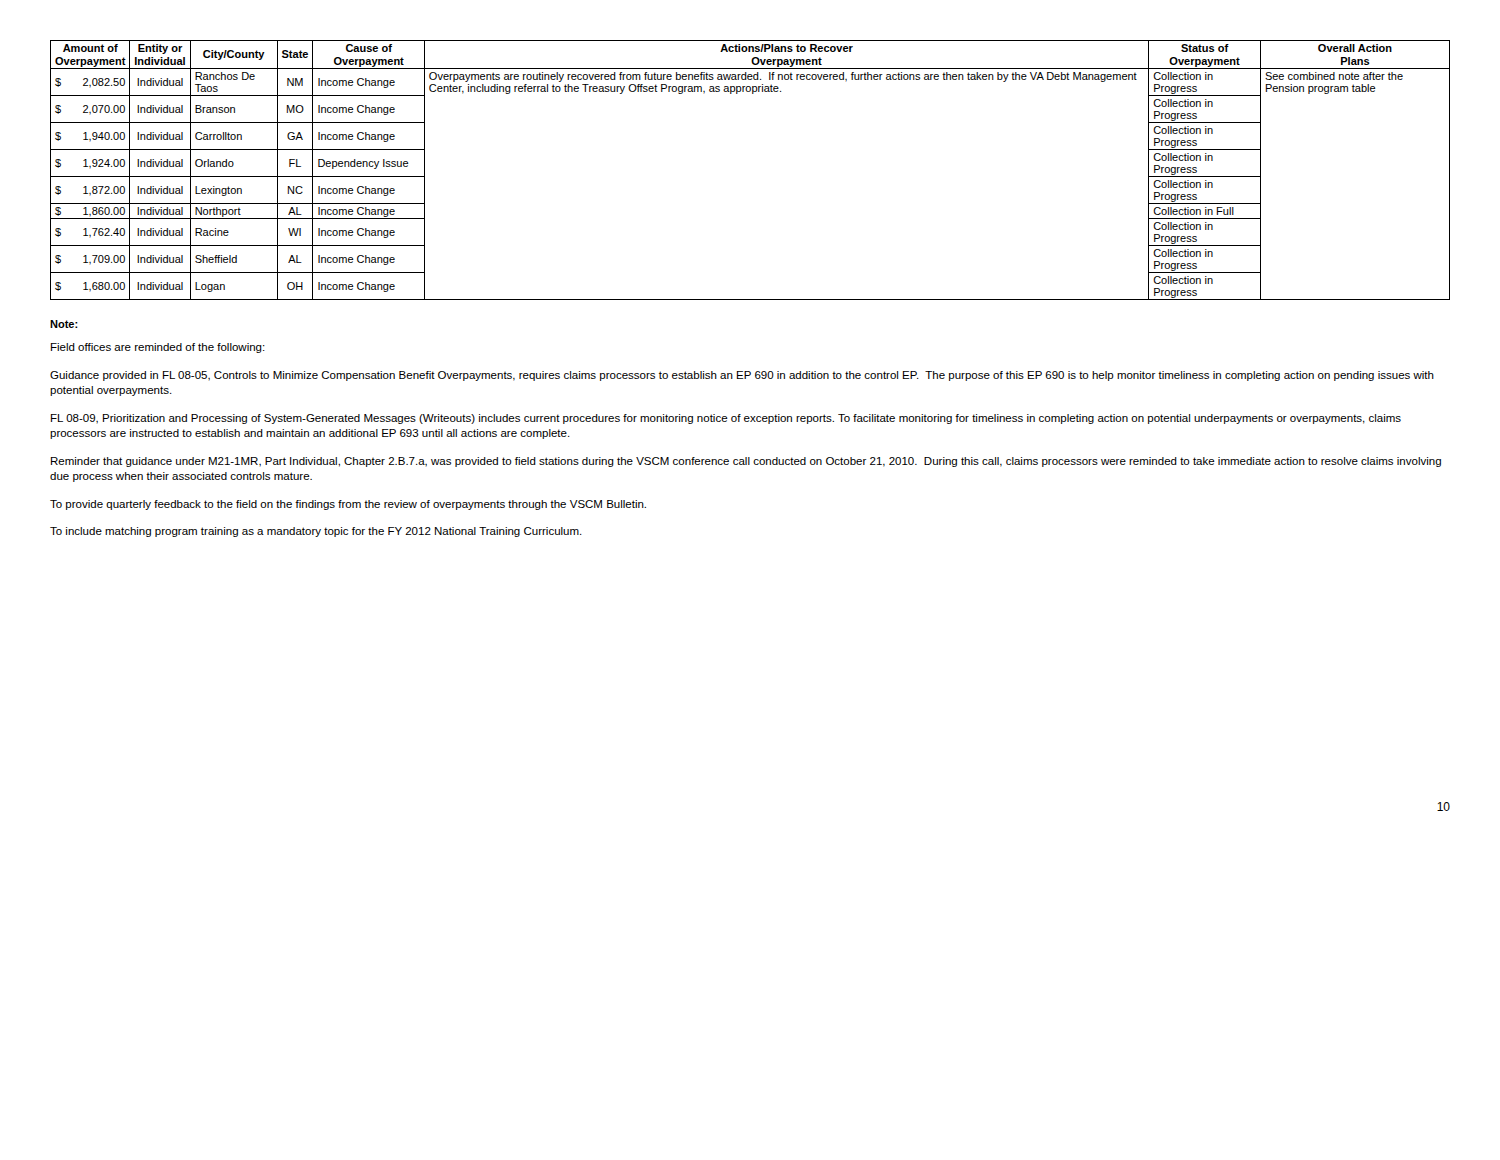| Amount of Overpayment | Entity or Individual | City/County | State | Cause of Overpayment | Actions/Plans to Recover Overpayment | Status of Overpayment | Overall Action Plans |
| --- | --- | --- | --- | --- | --- | --- | --- |
| $ | 2,082.50 | Individual | Ranchos De Taos | NM | Income Change | Overpayments are routinely recovered from future benefits awarded. If not recovered, further actions are then taken by the VA Debt Management Center, including referral to the Treasury Offset Program, as appropriate. | Collection in Progress | See combined note after the Pension program table |
| $ | 2,070.00 | Individual | Branson | MO | Income Change | Collection in Progress |
| $ | 1,940.00 | Individual | Carrollton | GA | Income Change | Collection in Progress |
| $ | 1,924.00 | Individual | Orlando | FL | Dependency Issue | Collection in Progress |
| $ | 1,872.00 | Individual | Lexington | NC | Income Change | Collection in Progress |
| $ | 1,860.00 | Individual | Northport | AL | Income Change | Collection in Full |
| $ | 1,762.40 | Individual | Racine | WI | Income Change | Collection in Progress |
| $ | 1,709.00 | Individual | Sheffield | AL | Income Change | Collection in Progress |
| $ | 1,680.00 | Individual | Logan | OH | Income Change | Collection in Progress |
Note:
Field offices are reminded of the following:
Guidance provided in FL 08-05, Controls to Minimize Compensation Benefit Overpayments, requires claims processors to establish an EP 690 in addition to the control EP. The purpose of this EP 690 is to help monitor timeliness in completing action on pending issues with potential overpayments.
FL 08-09, Prioritization and Processing of System-Generated Messages (Writeouts) includes current procedures for monitoring notice of exception reports. To facilitate monitoring for timeliness in completing action on potential underpayments or overpayments, claims processors are instructed to establish and maintain an additional EP 693 until all actions are complete.
Reminder that guidance under M21-1MR, Part Individual, Chapter 2.B.7.a, was provided to field stations during the VSCM conference call conducted on October 21, 2010. During this call, claims processors were reminded to take immediate action to resolve claims involving due process when their associated controls mature.
To provide quarterly feedback to the field on the findings from the review of overpayments through the VSCM Bulletin.
To include matching program training as a mandatory topic for the FY 2012 National Training Curriculum.
10